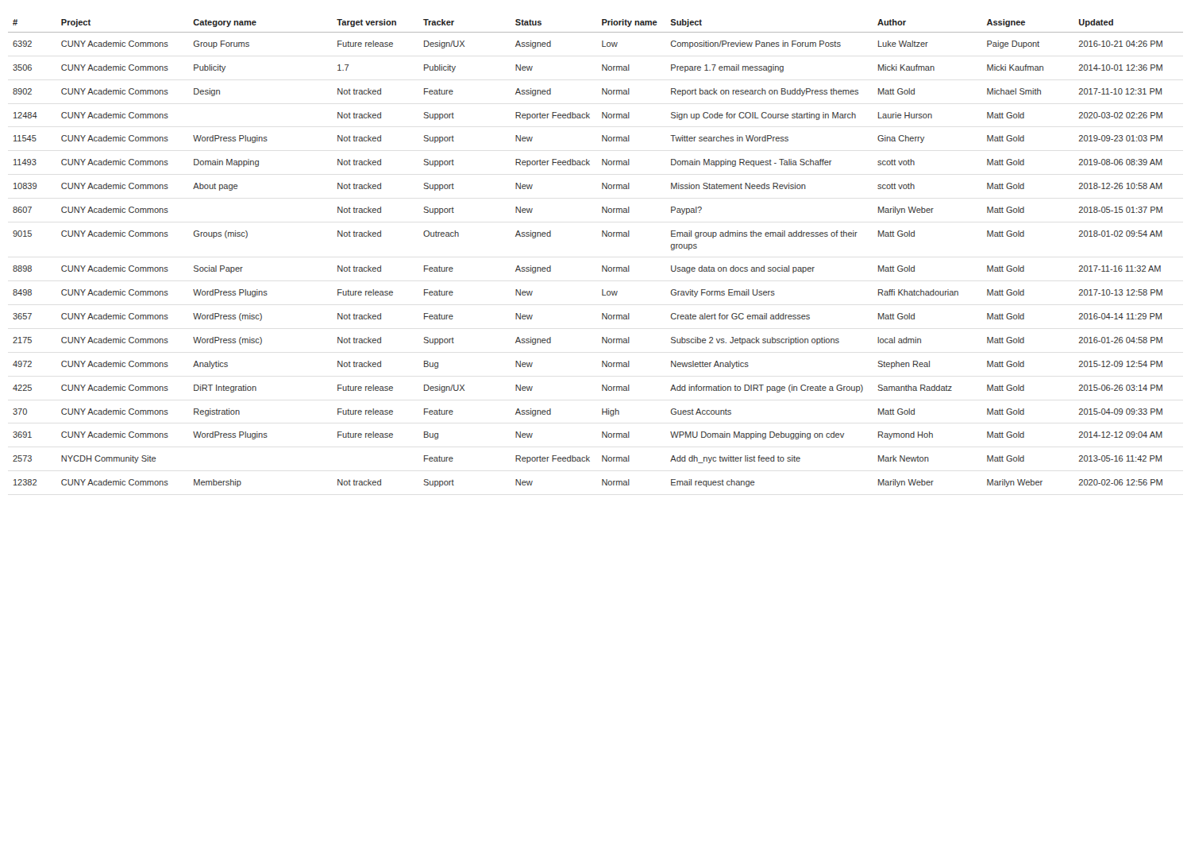| # | Project | Category name | Target version | Tracker | Status | Priority name | Subject | Author | Assignee | Updated |
| --- | --- | --- | --- | --- | --- | --- | --- | --- | --- | --- |
| 6392 | CUNY Academic Commons | Group Forums | Future release | Design/UX | Assigned | Low | Composition/Preview Panes in Forum Posts | Luke Waltzer | Paige Dupont | 2016-10-21 04:26 PM |
| 3506 | CUNY Academic Commons | Publicity | 1.7 | Publicity | New | Normal | Prepare 1.7 email messaging | Micki Kaufman | Micki Kaufman | 2014-10-01 12:36 PM |
| 8902 | CUNY Academic Commons | Design | Not tracked | Feature | Assigned | Normal | Report back on research on BuddyPress themes | Matt Gold | Michael Smith | 2017-11-10 12:31 PM |
| 12484 | CUNY Academic Commons | | Not tracked | Support | Reporter Feedback | Normal | Sign up Code for COIL Course starting in March | Laurie Hurson | Matt Gold | 2020-03-02 02:26 PM |
| 11545 | CUNY Academic Commons | WordPress Plugins | Not tracked | Support | New | Normal | Twitter searches in WordPress | Gina Cherry | Matt Gold | 2019-09-23 01:03 PM |
| 11493 | CUNY Academic Commons | Domain Mapping | Not tracked | Support | Reporter Feedback | Normal | Domain Mapping Request - Talia Schaffer | scott voth | Matt Gold | 2019-08-06 08:39 AM |
| 10839 | CUNY Academic Commons | About page | Not tracked | Support | New | Normal | Mission Statement Needs Revision | scott voth | Matt Gold | 2018-12-26 10:58 AM |
| 8607 | CUNY Academic Commons | | Not tracked | Support | New | Normal | Paypal? | Marilyn Weber | Matt Gold | 2018-05-15 01:37 PM |
| 9015 | CUNY Academic Commons | Groups (misc) | Not tracked | Outreach | Assigned | Normal | Email group admins the email addresses of their groups | Matt Gold | Matt Gold | 2018-01-02 09:54 AM |
| 8898 | CUNY Academic Commons | Social Paper | Not tracked | Feature | Assigned | Normal | Usage data on docs and social paper | Matt Gold | Matt Gold | 2017-11-16 11:32 AM |
| 8498 | CUNY Academic Commons | WordPress Plugins | Future release | Feature | New | Low | Gravity Forms Email Users | Raffi Khatchadourian | Matt Gold | 2017-10-13 12:58 PM |
| 3657 | CUNY Academic Commons | WordPress (misc) | Not tracked | Feature | New | Normal | Create alert for GC email addresses | Matt Gold | Matt Gold | 2016-04-14 11:29 PM |
| 2175 | CUNY Academic Commons | WordPress (misc) | Not tracked | Support | Assigned | Normal | Subscibe 2 vs. Jetpack subscription options | local admin | Matt Gold | 2016-01-26 04:58 PM |
| 4972 | CUNY Academic Commons | Analytics | Not tracked | Bug | New | Normal | Newsletter Analytics | Stephen Real | Matt Gold | 2015-12-09 12:54 PM |
| 4225 | CUNY Academic Commons | DiRT Integration | Future release | Design/UX | New | Normal | Add information to DIRT page (in Create a Group) | Samantha Raddatz | Matt Gold | 2015-06-26 03:14 PM |
| 370 | CUNY Academic Commons | Registration | Future release | Feature | Assigned | High | Guest Accounts | Matt Gold | Matt Gold | 2015-04-09 09:33 PM |
| 3691 | CUNY Academic Commons | WordPress Plugins | Future release | Bug | New | Normal | WPMU Domain Mapping Debugging on cdev | Raymond Hoh | Matt Gold | 2014-12-12 09:04 AM |
| 2573 | NYCDH Community Site | | | Feature | Reporter Feedback | Normal | Add dh_nyc twitter list feed to site | Mark Newton | Matt Gold | 2013-05-16 11:42 PM |
| 12382 | CUNY Academic Commons | Membership | Not tracked | Support | New | Normal | Email request change | Marilyn Weber | Marilyn Weber | 2020-02-06 12:56 PM |